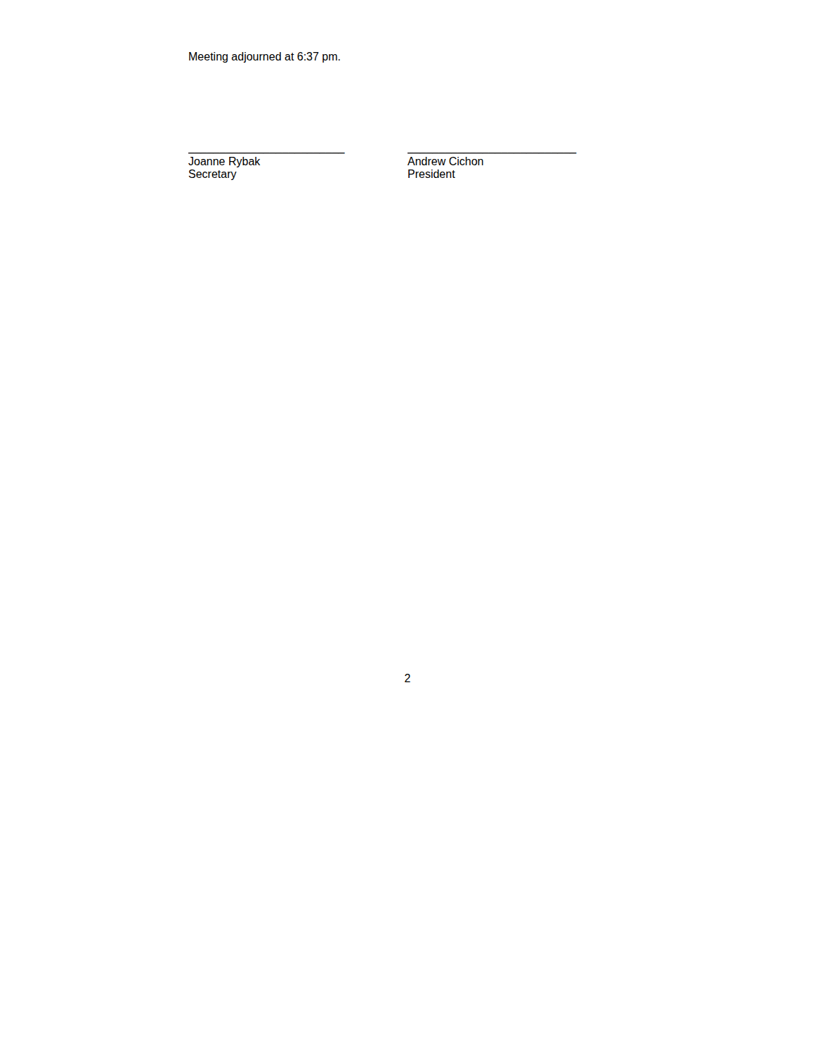Meeting adjourned at 6:37 pm.
| _________________________ Joanne Rybak Secretary | ___________________________ Andrew Cichon President |
2